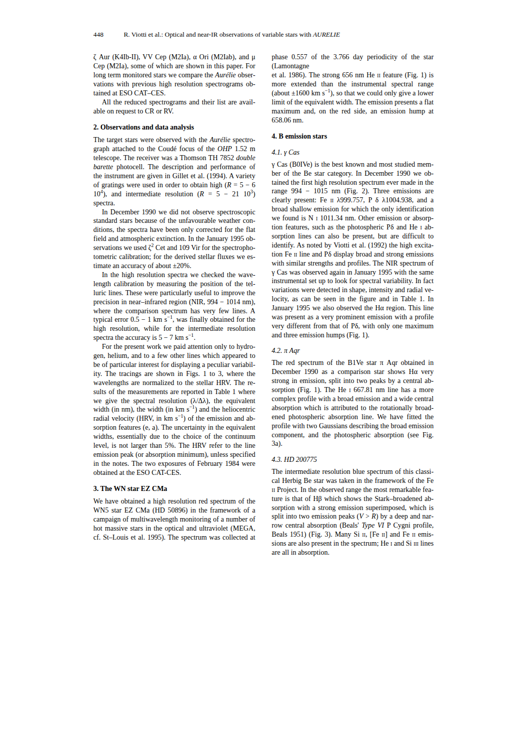448 R. Viotti et al.: Optical and near-IR observations of variable stars with AURELIE
ζ Aur (K4Ib-II), VV Cep (M2Ia), α Ori (M2Iab), and μ Cep (M2Ia), some of which are shown in this paper. For long term monitored stars we compare the Aurélie observations with previous high resolution spectrograms obtained at ESO CAT–CES.
All the reduced spectrograms and their list are available on request to CR or RV.
2. Observations and data analysis
The target stars were observed with the Aurélie spectrograph attached to the Coudé focus of the OHP 1.52 m telescope. The receiver was a Thomson TH 7852 double barette photocell. The description and performance of the instrument are given in Gillet et al. (1994). A variety of gratings were used in order to obtain high (R = 5 − 6 104), and intermediate resolution (R = 5 − 21 103) spectra.
In December 1990 we did not observe spectroscopic standard stars because of the unfavourable weather conditions, the spectra have been only corrected for the flat field and atmospheric extinction. In the January 1995 observations we used ζ2 Cet and 109 Vir for the spectrophotometric calibration; for the derived stellar fluxes we estimate an accuracy of about ±20%.
In the high resolution spectra we checked the wavelength calibration by measuring the position of the telluric lines. These were particularly useful to improve the precision in near–infrared region (NIR, 994 − 1014 nm), where the comparison spectrum has very few lines. A typical error 0.5 − 1 km s−1, was finally obtained for the high resolution, while for the intermediate resolution spectra the accuracy is 5 − 7 km s−1.
For the present work we paid attention only to hydrogen, helium, and to a few other lines which appeared to be of particular interest for displaying a peculiar variability. The tracings are shown in Figs. 1 to 3, where the wavelengths are normalized to the stellar HRV. The results of the measurements are reported in Table 1 where we give the spectral resolution (λ/Δλ), the equivalent width (in nm), the width (in km s−1) and the heliocentric radial velocity (HRV, in km s−1) of the emission and absorption features (e, a). The uncertainty in the equivalent widths, essentially due to the choice of the continuum level, is not larger than 5%. The HRV refer to the line emission peak (or absorption minimum), unless specified in the notes. The two exposures of February 1984 were obtained at the ESO CAT-CES.
3. The WN star EZ CMa
We have obtained a high resolution red spectrum of the WN5 star EZ CMa (HD 50896) in the framework of a campaign of multiwavelength monitoring of a number of hot massive stars in the optical and ultraviolet (MEGA, cf. St–Louis et al. 1995). The spectrum was collected at phase 0.557 of the 3.766 day periodicity of the star (Lamontagne
et al. 1986). The strong 656 nm He ii feature (Fig. 1) is more extended than the instrumental spectral range (about ±1600 km s−1), so that we could only give a lower limit of the equivalent width. The emission presents a flat maximum and, on the red side, an emission hump at 658.06 nm.
4. B emission stars
4.1. γ Cas
γ Cas (B0IVe) is the best known and most studied member of the Be star category. In December 1990 we obtained the first high resolution spectrum ever made in the range 994 − 1015 nm (Fig. 2). Three emissions are clearly present: Fe ii λ999.757, P δ λ1004.938, and a broad shallow emission for which the only identification we found is N i 1011.34 nm. Other emission or absorption features, such as the photospheric Pδ and He i absorption lines can also be present, but are difficult to identify. As noted by Viotti et al. (1992) the high excitation Fe ii line and Pδ display broad and strong emissions with similar strengths and profiles. The NIR spectrum of γ Cas was observed again in January 1995 with the same instrumental set up to look for spectral variability. In fact variations were detected in shape, intensity and radial velocity, as can be seen in the figure and in Table 1. In January 1995 we also observed the Hα region. This line was present as a very prominent emission with a profile very different from that of Pδ, with only one maximum and three emission humps (Fig. 1).
4.2. π Aqr
The red spectrum of the B1Ve star π Aqr obtained in December 1990 as a comparison star shows Hα very strong in emission, split into two peaks by a central absorption (Fig. 1). The He i 667.81 nm line has a more complex profile with a broad emission and a wide central absorption which is attributed to the rotationally broadened photospheric absorption line. We have fitted the profile with two Gaussians describing the broad emission component, and the photospheric absorption (see Fig. 3a).
4.3. HD 200775
The intermediate resolution blue spectrum of this classical Herbig Be star was taken in the framework of the Fe ii Project. In the observed range the most remarkable feature is that of Hβ which shows the Stark–broadened absorption with a strong emission superimposed, which is split into two emission peaks (V > R) by a deep and narrow central absorption (Beals' Type VI P Cygni profile, Beals 1951) (Fig. 3). Many Si ii, [Fe ii] and Fe ii emissions are also present in the spectrum; He i and Si iii lines are all in absorption.